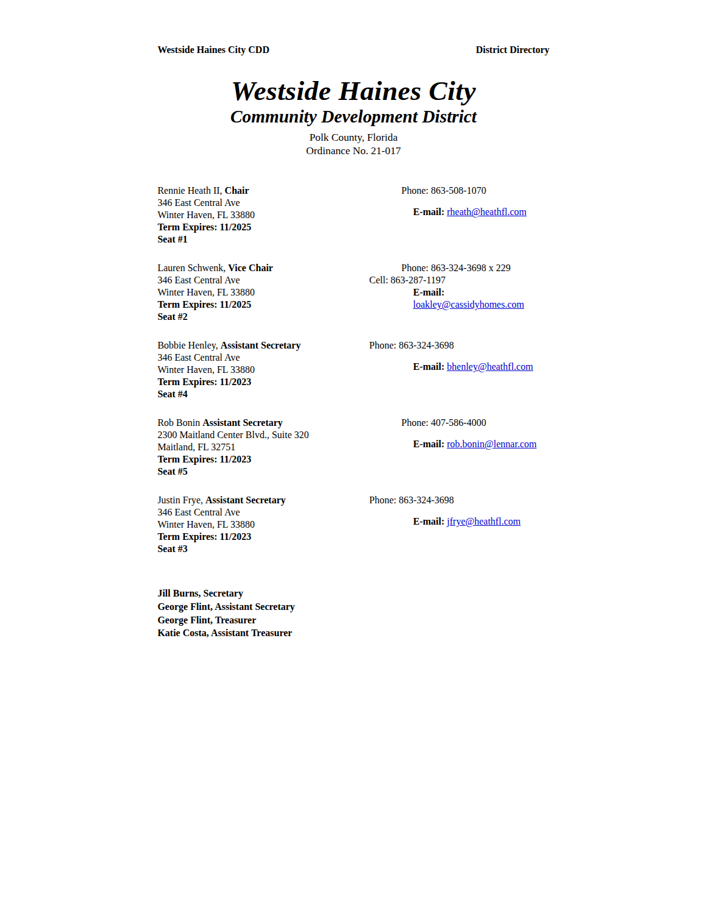Westside Haines City CDD District Directory
Westside Haines City
Community Development District
Polk County, Florida
Ordinance No. 21-017
Rennie Heath II, Chair
346 East Central Ave
Winter Haven, FL 33880
Term Expires: 11/2025
Seat #1
Phone: 863-508-1070
E-mail: rheath@heathfl.com
Lauren Schwenk, Vice Chair
346 East Central Ave
Winter Haven, FL 33880
Term Expires: 11/2025
Seat #2
Phone: 863-324-3698 x 229
Cell: 863-287-1197
E-mail: loakley@cassidyhomes.com
Bobbie Henley, Assistant Secretary
346 East Central Ave
Winter Haven, FL 33880
Term Expires: 11/2023
Seat #4
Phone: 863-324-3698
E-mail: bhenley@heathfl.com
Rob Bonin Assistant Secretary
2300 Maitland Center Blvd., Suite 320
Maitland, FL 32751
Term Expires: 11/2023
Seat #5
Phone: 407-586-4000
E-mail: rob.bonin@lennar.com
Justin Frye, Assistant Secretary
346 East Central Ave
Winter Haven, FL 33880
Term Expires: 11/2023
Seat #3
Phone: 863-324-3698
E-mail: jfrye@heathfl.com
Jill Burns, Secretary
George Flint, Assistant Secretary
George Flint, Treasurer
Katie Costa, Assistant Treasurer